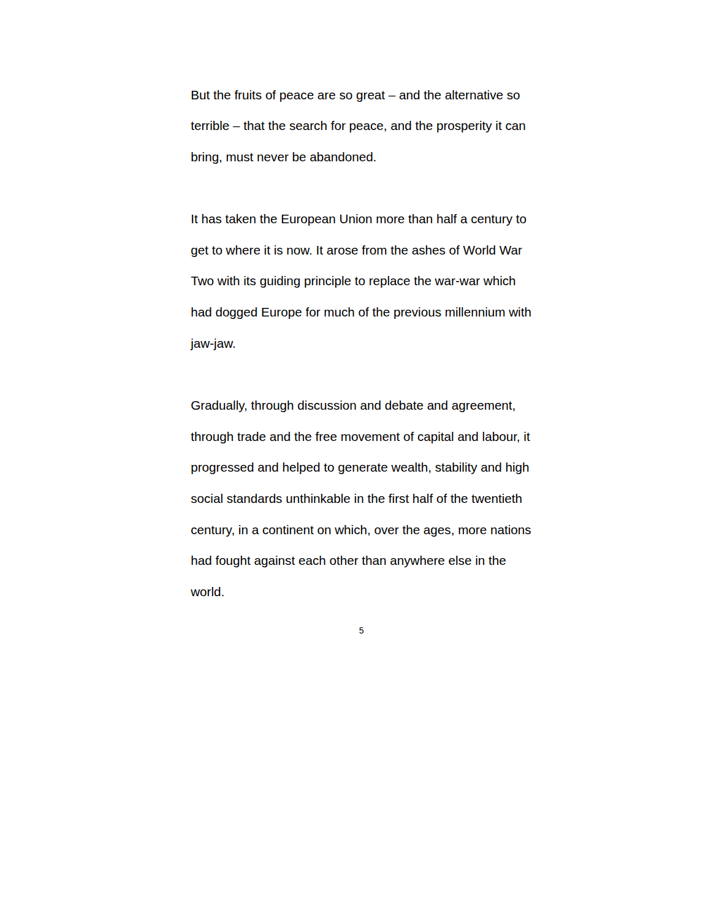But the fruits of peace are so great – and the alternative so terrible – that the search for peace, and the prosperity it can bring, must never be abandoned.
It has taken the European Union more than half a century to get to where it is now. It arose from the ashes of World War Two with its guiding principle to replace the war-war which had dogged Europe for much of the previous millennium with jaw-jaw.
Gradually, through discussion and debate and agreement, through trade and the free movement of capital and labour, it progressed and helped to generate wealth, stability and high social standards unthinkable in the first half of the twentieth century, in a continent on which, over the ages, more nations had fought against each other than anywhere else in the world.
5